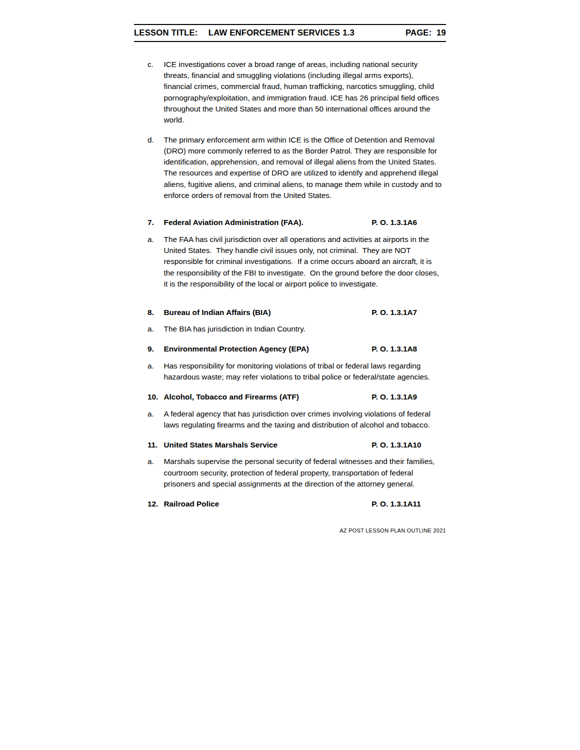| LESSON TITLE: | LAW ENFORCEMENT SERVICES 1.3 | PAGE: 19 |
c. ICE investigations cover a broad range of areas, including national security threats, financial and smuggling violations (including illegal arms exports), financial crimes, commercial fraud, human trafficking, narcotics smuggling, child pornography/exploitation, and immigration fraud. ICE has 26 principal field offices throughout the United States and more than 50 international offices around the world.
d. The primary enforcement arm within ICE is the Office of Detention and Removal (DRO) more commonly referred to as the Border Patrol. They are responsible for identification, apprehension, and removal of illegal aliens from the United States. The resources and expertise of DRO are utilized to identify and apprehend illegal aliens, fugitive aliens, and criminal aliens, to manage them while in custody and to enforce orders of removal from the United States.
7. Federal Aviation Administration (FAA). P. O. 1.3.1A6
a. The FAA has civil jurisdiction over all operations and activities at airports in the United States. They handle civil issues only, not criminal. They are NOT responsible for criminal investigations. If a crime occurs aboard an aircraft, it is the responsibility of the FBI to investigate. On the ground before the door closes, it is the responsibility of the local or airport police to investigate.
8. Bureau of Indian Affairs (BIA) P. O. 1.3.1A7
a. The BIA has jurisdiction in Indian Country.
9. Environmental Protection Agency (EPA) P. O. 1.3.1A8
a. Has responsibility for monitoring violations of tribal or federal laws regarding hazardous waste; may refer violations to tribal police or federal/state agencies.
10. Alcohol, Tobacco and Firearms (ATF) P. O. 1.3.1A9
a. A federal agency that has jurisdiction over crimes involving violations of federal laws regulating firearms and the taxing and distribution of alcohol and tobacco.
11. United States Marshals Service P. O. 1.3.1A10
a. Marshals supervise the personal security of federal witnesses and their families, courtroom security, protection of federal property, transportation of federal prisoners and special assignments at the direction of the attorney general.
12. Railroad Police P. O. 1.3.1A11
AZ POST LESSON PLAN OUTLINE 2021